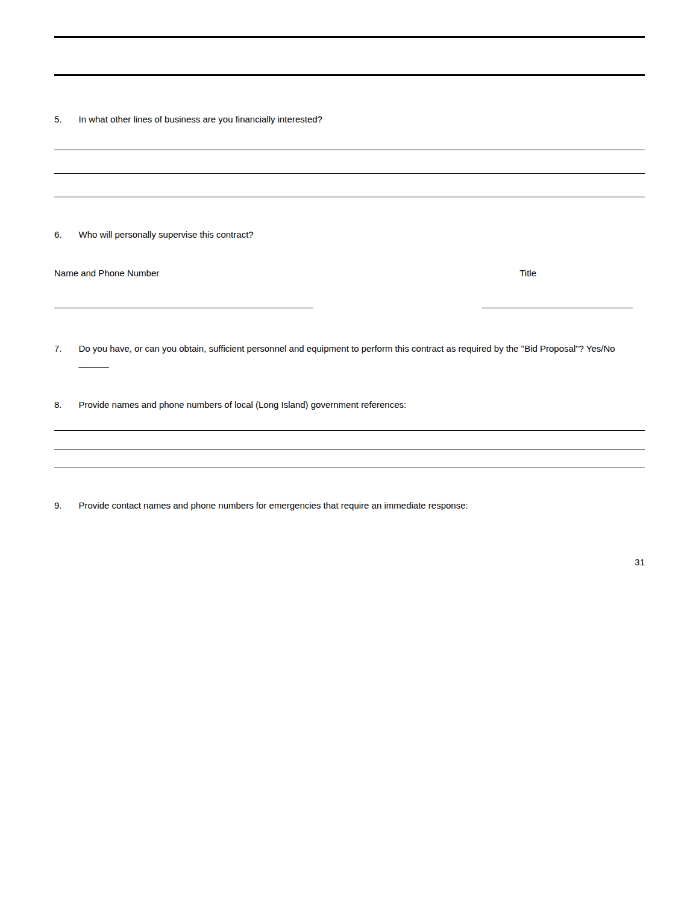5. In what other lines of business are you financially interested?
6. Who will personally supervise this contract?
Name and Phone Number
Title
7. Do you have, or can you obtain, sufficient personnel and equipment to perform this contract as required by the "Bid Proposal"? Yes/No ______
8. Provide names and phone numbers of local (Long Island) government references:
9. Provide contact names and phone numbers for emergencies that require an immediate response:
31